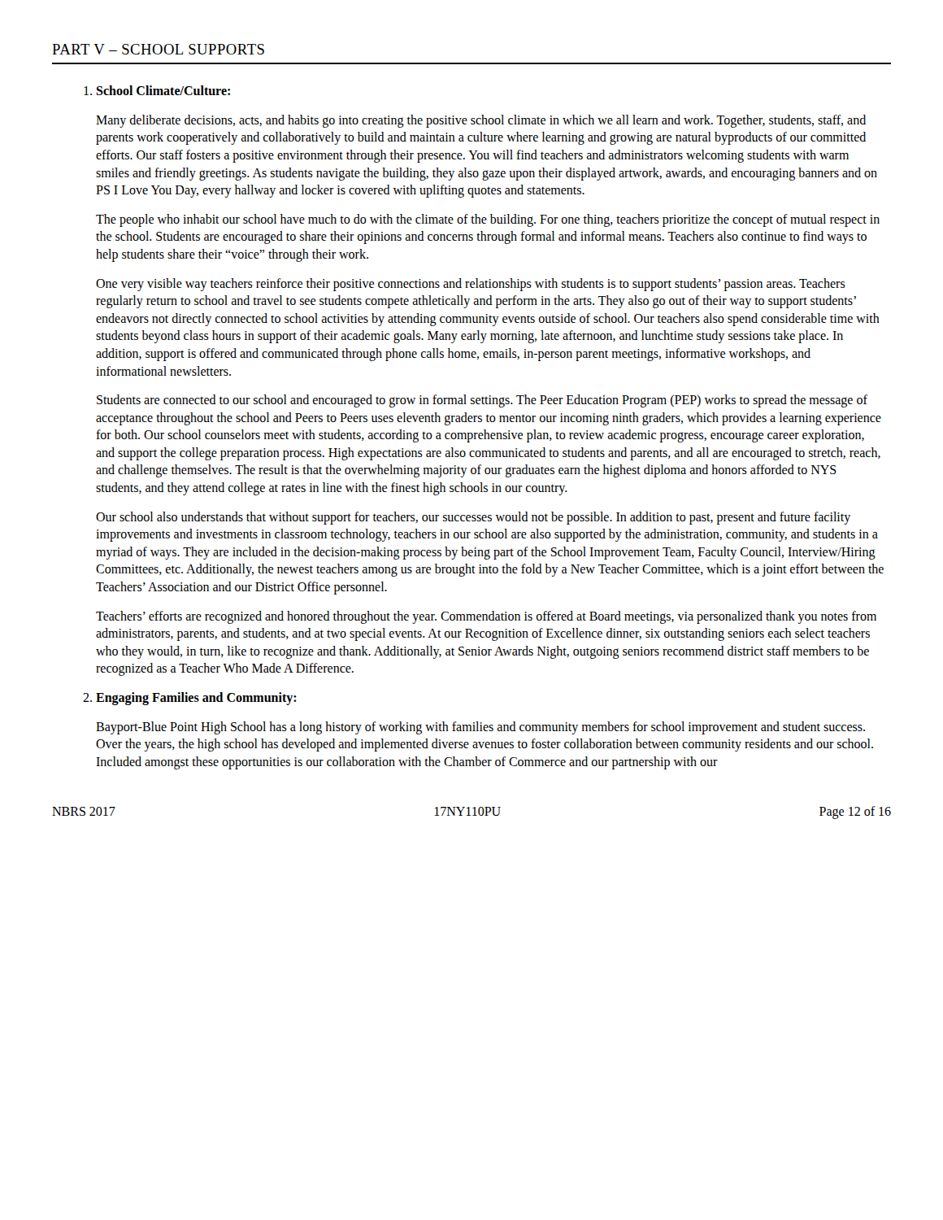PART V – SCHOOL SUPPORTS
School Climate/Culture:
Many deliberate decisions, acts, and habits go into creating the positive school climate in which we all learn and work. Together, students, staff, and parents work cooperatively and collaboratively to build and maintain a culture where learning and growing are natural byproducts of our committed efforts. Our staff fosters a positive environment through their presence. You will find teachers and administrators welcoming students with warm smiles and friendly greetings. As students navigate the building, they also gaze upon their displayed artwork, awards, and encouraging banners and on PS I Love You Day, every hallway and locker is covered with uplifting quotes and statements.
The people who inhabit our school have much to do with the climate of the building. For one thing, teachers prioritize the concept of mutual respect in the school. Students are encouraged to share their opinions and concerns through formal and informal means. Teachers also continue to find ways to help students share their “voice” through their work.
One very visible way teachers reinforce their positive connections and relationships with students is to support students’ passion areas. Teachers regularly return to school and travel to see students compete athletically and perform in the arts. They also go out of their way to support students’ endeavors not directly connected to school activities by attending community events outside of school. Our teachers also spend considerable time with students beyond class hours in support of their academic goals. Many early morning, late afternoon, and lunchtime study sessions take place. In addition, support is offered and communicated through phone calls home, emails, in-person parent meetings, informative workshops, and informational newsletters.
Students are connected to our school and encouraged to grow in formal settings. The Peer Education Program (PEP) works to spread the message of acceptance throughout the school and Peers to Peers uses eleventh graders to mentor our incoming ninth graders, which provides a learning experience for both. Our school counselors meet with students, according to a comprehensive plan, to review academic progress, encourage career exploration, and support the college preparation process. High expectations are also communicated to students and parents, and all are encouraged to stretch, reach, and challenge themselves. The result is that the overwhelming majority of our graduates earn the highest diploma and honors afforded to NYS students, and they attend college at rates in line with the finest high schools in our country.
Our school also understands that without support for teachers, our successes would not be possible. In addition to past, present and future facility improvements and investments in classroom technology, teachers in our school are also supported by the administration, community, and students in a myriad of ways. They are included in the decision-making process by being part of the School Improvement Team, Faculty Council, Interview/Hiring Committees, etc. Additionally, the newest teachers among us are brought into the fold by a New Teacher Committee, which is a joint effort between the Teachers’ Association and our District Office personnel.
Teachers’ efforts are recognized and honored throughout the year. Commendation is offered at Board meetings, via personalized thank you notes from administrators, parents, and students, and at two special events. At our Recognition of Excellence dinner, six outstanding seniors each select teachers who they would, in turn, like to recognize and thank. Additionally, at Senior Awards Night, outgoing seniors recommend district staff members to be recognized as a Teacher Who Made A Difference.
Engaging Families and Community:
Bayport-Blue Point High School has a long history of working with families and community members for school improvement and student success. Over the years, the high school has developed and implemented diverse avenues to foster collaboration between community residents and our school. Included amongst these opportunities is our collaboration with the Chamber of Commerce and our partnership with our
NBRS 2017 17NY110PU Page 12 of 16